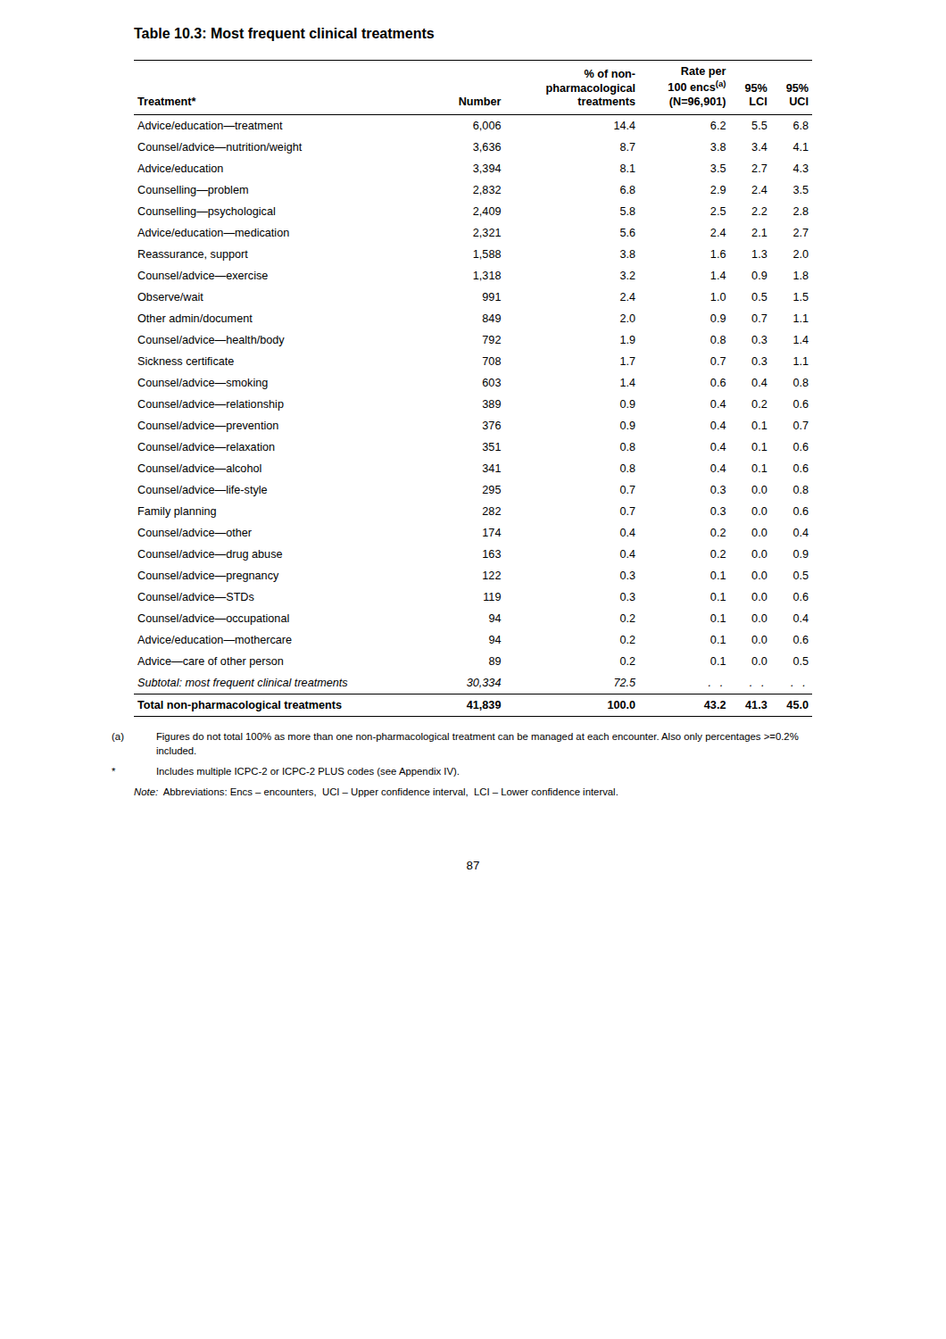Table 10.3: Most frequent clinical treatments
| Treatment* | Number | % of non- pharmacological treatments | Rate per 100 encs (a) (N=96,901) | 95% LCI | 95% UCI |
| --- | --- | --- | --- | --- | --- |
| Advice/education—treatment | 6,006 | 14.4 | 6.2 | 5.5 | 6.8 |
| Counsel/advice—nutrition/weight | 3,636 | 8.7 | 3.8 | 3.4 | 4.1 |
| Advice/education | 3,394 | 8.1 | 3.5 | 2.7 | 4.3 |
| Counselling—problem | 2,832 | 6.8 | 2.9 | 2.4 | 3.5 |
| Counselling—psychological | 2,409 | 5.8 | 2.5 | 2.2 | 2.8 |
| Advice/education—medication | 2,321 | 5.6 | 2.4 | 2.1 | 2.7 |
| Reassurance, support | 1,588 | 3.8 | 1.6 | 1.3 | 2.0 |
| Counsel/advice—exercise | 1,318 | 3.2 | 1.4 | 0.9 | 1.8 |
| Observe/wait | 991 | 2.4 | 1.0 | 0.5 | 1.5 |
| Other admin/document | 849 | 2.0 | 0.9 | 0.7 | 1.1 |
| Counsel/advice—health/body | 792 | 1.9 | 0.8 | 0.3 | 1.4 |
| Sickness certificate | 708 | 1.7 | 0.7 | 0.3 | 1.1 |
| Counsel/advice—smoking | 603 | 1.4 | 0.6 | 0.4 | 0.8 |
| Counsel/advice—relationship | 389 | 0.9 | 0.4 | 0.2 | 0.6 |
| Counsel/advice—prevention | 376 | 0.9 | 0.4 | 0.1 | 0.7 |
| Counsel/advice—relaxation | 351 | 0.8 | 0.4 | 0.1 | 0.6 |
| Counsel/advice—alcohol | 341 | 0.8 | 0.4 | 0.1 | 0.6 |
| Counsel/advice—life-style | 295 | 0.7 | 0.3 | 0.0 | 0.8 |
| Family planning | 282 | 0.7 | 0.3 | 0.0 | 0.6 |
| Counsel/advice—other | 174 | 0.4 | 0.2 | 0.0 | 0.4 |
| Counsel/advice—drug abuse | 163 | 0.4 | 0.2 | 0.0 | 0.9 |
| Counsel/advice—pregnancy | 122 | 0.3 | 0.1 | 0.0 | 0.5 |
| Counsel/advice—STDs | 119 | 0.3 | 0.1 | 0.0 | 0.6 |
| Counsel/advice—occupational | 94 | 0.2 | 0.1 | 0.0 | 0.4 |
| Advice/education—mothercare | 94 | 0.2 | 0.1 | 0.0 | 0.6 |
| Advice—care of other person | 89 | 0.2 | 0.1 | 0.0 | 0.5 |
| Subtotal: most frequent clinical treatments | 30,334 | 72.5 | . . | . . | . . |
| Total non-pharmacological treatments | 41,839 | 100.0 | 43.2 | 41.3 | 45.0 |
(a) Figures do not total 100% as more than one non-pharmacological treatment can be managed at each encounter. Also only percentages >=0.2% included.
*Includes multiple ICPC-2 or ICPC-2 PLUS codes (see Appendix IV).
Note: Abbreviations: Encs – encounters, UCI – Upper confidence interval, LCI – Lower confidence interval.
87